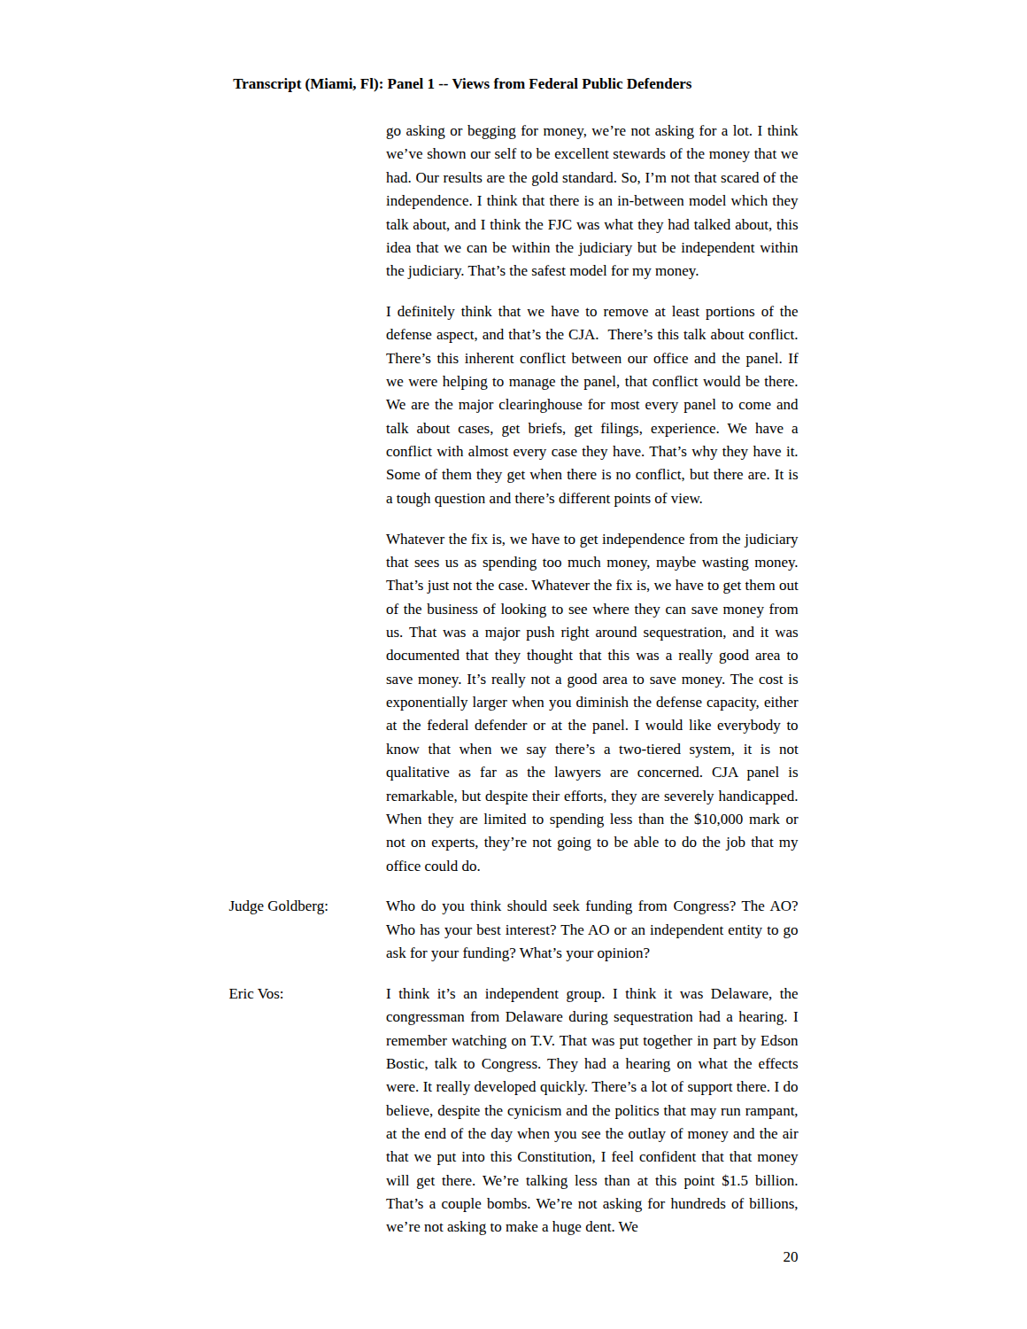Transcript (Miami, Fl): Panel 1 -- Views from Federal Public Defenders
go asking or begging for money, we’re not asking for a lot. I think we’ve shown our self to be excellent stewards of the money that we had. Our results are the gold standard. So, I’m not that scared of the independence. I think that there is an in-between model which they talk about, and I think the FJC was what they had talked about, this idea that we can be within the judiciary but be independent within the judiciary. That’s the safest model for my money.
I definitely think that we have to remove at least portions of the defense aspect, and that’s the CJA. There’s this talk about conflict. There’s this inherent conflict between our office and the panel. If we were helping to manage the panel, that conflict would be there. We are the major clearinghouse for most every panel to come and talk about cases, get briefs, get filings, experience. We have a conflict with almost every case they have. That’s why they have it. Some of them they get when there is no conflict, but there are. It is a tough question and there’s different points of view.
Whatever the fix is, we have to get independence from the judiciary that sees us as spending too much money, maybe wasting money. That’s just not the case. Whatever the fix is, we have to get them out of the business of looking to see where they can save money from us. That was a major push right around sequestration, and it was documented that they thought that this was a really good area to save money. It’s really not a good area to save money. The cost is exponentially larger when you diminish the defense capacity, either at the federal defender or at the panel. I would like everybody to know that when we say there’s a two-tiered system, it is not qualitative as far as the lawyers are concerned. CJA panel is remarkable, but despite their efforts, they are severely handicapped. When they are limited to spending less than the $10,000 mark or not on experts, they’re not going to be able to do the job that my office could do.
Judge Goldberg:
Who do you think should seek funding from Congress? The AO? Who has your best interest? The AO or an independent entity to go ask for your funding? What’s your opinion?
Eric Vos:
I think it’s an independent group. I think it was Delaware, the congressman from Delaware during sequestration had a hearing. I remember watching on T.V. That was put together in part by Edson Bostic, talk to Congress. They had a hearing on what the effects were. It really developed quickly. There’s a lot of support there. I do believe, despite the cynicism and the politics that may run rampant, at the end of the day when you see the outlay of money and the air that we put into this Constitution, I feel confident that that money will get there. We’re talking less than at this point $1.5 billion. That’s a couple bombs. We’re not asking for hundreds of billions, we’re not asking to make a huge dent. We
20